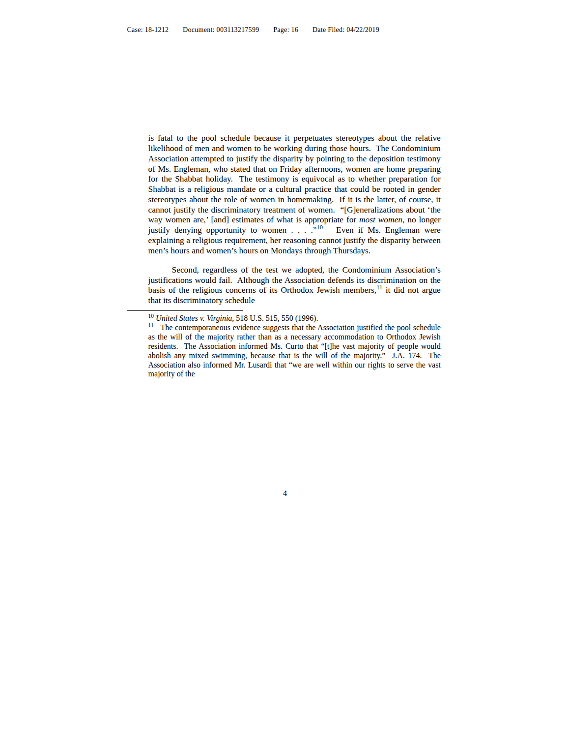Case: 18-1212 Document: 003113217599 Page: 16 Date Filed: 04/22/2019
is fatal to the pool schedule because it perpetuates stereotypes about the relative likelihood of men and women to be working during those hours. The Condominium Association attempted to justify the disparity by pointing to the deposition testimony of Ms. Engleman, who stated that on Friday afternoons, women are home preparing for the Shabbat holiday. The testimony is equivocal as to whether preparation for Shabbat is a religious mandate or a cultural practice that could be rooted in gender stereotypes about the role of women in homemaking. If it is the latter, of course, it cannot justify the discriminatory treatment of women. “[G]eneralizations about ‘the way women are,’ [and] estimates of what is appropriate for most women, no longer justify denying opportunity to women . . . .”10 Even if Ms. Engleman were explaining a religious requirement, her reasoning cannot justify the disparity between men’s hours and women’s hours on Mondays through Thursdays.
Second, regardless of the test we adopted, the Condominium Association’s justifications would fail. Although the Association defends its discrimination on the basis of the religious concerns of its Orthodox Jewish members,11 it did not argue that its discriminatory schedule
10 United States v. Virginia, 518 U.S. 515, 550 (1996).
11 The contemporaneous evidence suggests that the Association justified the pool schedule as the will of the majority rather than as a necessary accommodation to Orthodox Jewish residents. The Association informed Ms. Curto that “[t]he vast majority of people would abolish any mixed swimming, because that is the will of the majority.” J.A. 174. The Association also informed Mr. Lusardi that “we are well within our rights to serve the vast majority of the
4